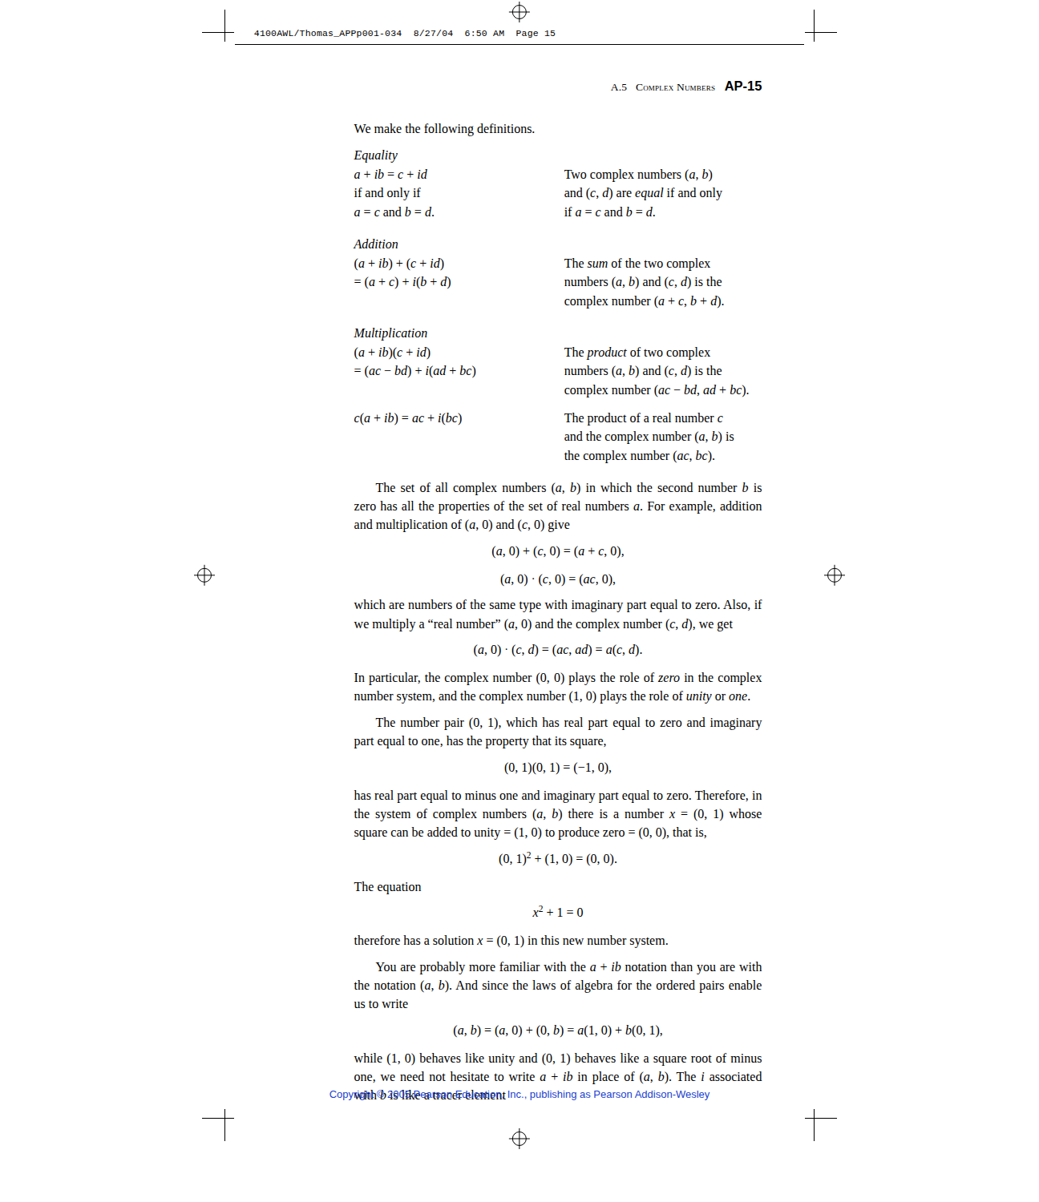4100AWL/Thomas_APPp001-034 8/27/04 6:50 AM Page 15
A.5 Complex Numbers AP-15
We make the following definitions.
Equality
| a + ib = c + id | Two complex numbers ( a , b ) |
| if and only if | and ( c , d ) are equal if and only |
| a = c and b = d . | if a = c and b = d . |
Addition
| ( a + ib ) + ( c + id ) | The sum of the two complex |
| = ( a + c ) + i ( b + d ) | numbers ( a , b ) and ( c , d ) is the |
| | complex number ( a + c , b + d ). |
Multiplication
| ( a + ib )( c + id ) | The product of two complex |
| = ( ac − bd ) + i ( ad + bc ) | numbers ( a , b ) and ( c , d ) is the |
| | complex number ( ac − bd , ad + bc ). |
| c ( a + ib ) = ac + i ( bc ) | The product of a real number c |
| | and the complex number ( a , b ) is |
| | the complex number ( ac , bc ). |
The set of all complex numbers (a, b) in which the second number b is zero has all the properties of the set of real numbers a. For example, addition and multiplication of (a, 0) and (c, 0) give
(a, 0) + (c, 0) = (a + c, 0),
(a, 0) · (c, 0) = (ac, 0),
which are numbers of the same type with imaginary part equal to zero. Also, if we multiply a “real number” (a, 0) and the complex number (c, d), we get
(a, 0) · (c, d) = (ac, ad) = a(c, d).
In particular, the complex number (0, 0) plays the role of zero in the complex number system, and the complex number (1, 0) plays the role of unity or one.
The number pair (0, 1), which has real part equal to zero and imaginary part equal to one, has the property that its square,
(0, 1)(0, 1) = (−1, 0),
has real part equal to minus one and imaginary part equal to zero. Therefore, in the system of complex numbers (a, b) there is a number x = (0, 1) whose square can be added to unity = (1, 0) to produce zero = (0, 0), that is,
(0, 1)2 + (1, 0) = (0, 0).
The equation
x2 + 1 = 0
therefore has a solution x = (0, 1) in this new number system.
You are probably more familiar with the a + ib notation than you are with the notation (a, b). And since the laws of algebra for the ordered pairs enable us to write
(a, b) = (a, 0) + (0, b) = a(1, 0) + b(0, 1),
while (1, 0) behaves like unity and (0, 1) behaves like a square root of minus one, we need not hesitate to write a + ib in place of (a, b). The i associated with b is like a tracer element
Copyright © 2005 Pearson Education, Inc., publishing as Pearson Addison-Wesley